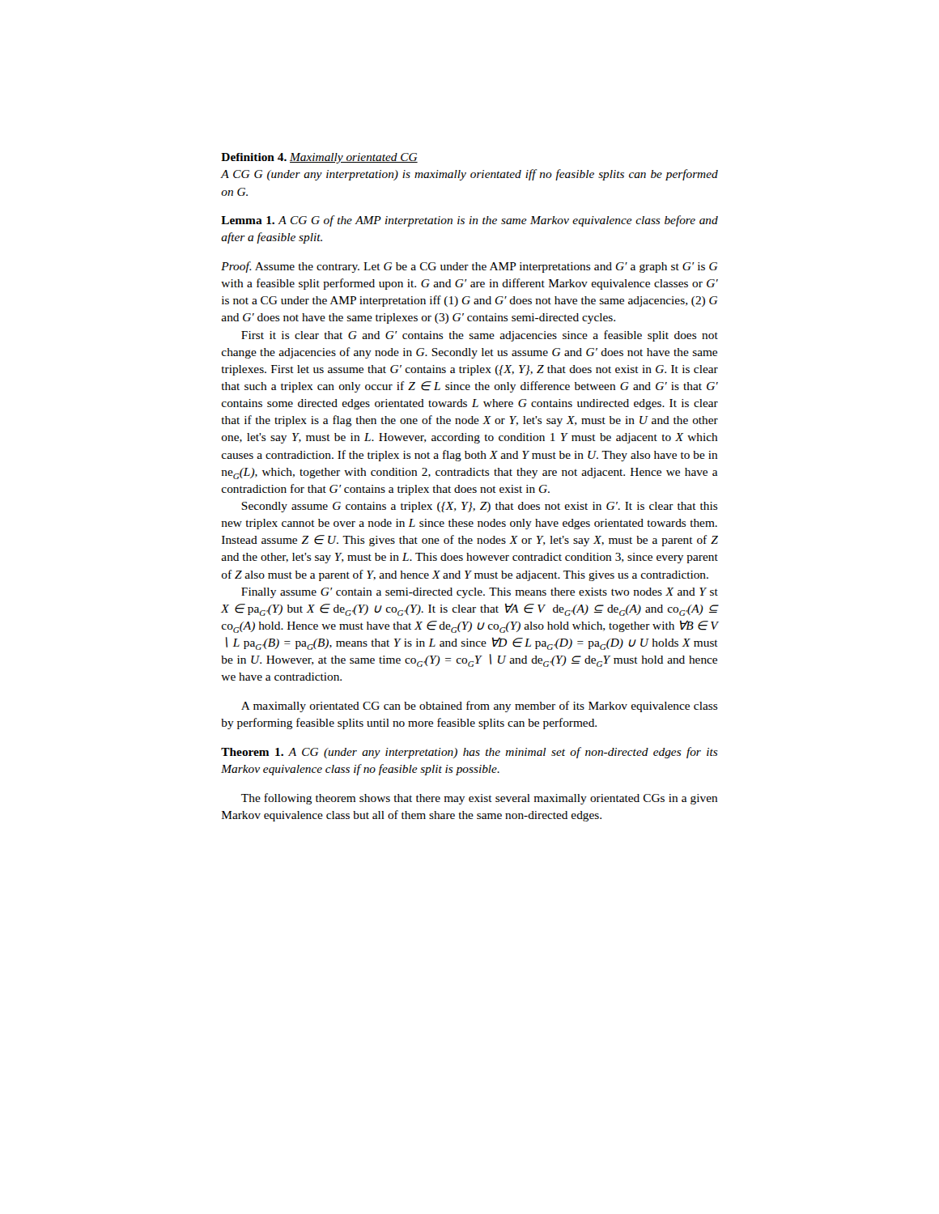Definition 4. Maximally orientated CG
A CG G (under any interpretation) is maximally orientated iff no feasible splits can be performed on G.
Lemma 1. A CG G of the AMP interpretation is in the same Markov equivalence class before and after a feasible split.
Proof. Assume the contrary. Let G be a CG under the AMP interpretations and G′ a graph st G′ is G with a feasible split performed upon it. G and G′ are in different Markov equivalence classes or G′ is not a CG under the AMP interpretation iff (1) G and G′ does not have the same adjacencies, (2) G and G′ does not have the same triplexes or (3) G′ contains semi-directed cycles.
First it is clear that G and G′ contains the same adjacencies since a feasible split does not change the adjacencies of any node in G. Secondly let us assume G and G′ does not have the same triplexes. First let us assume that G′ contains a triplex ({X, Y}, Z that does not exist in G. It is clear that such a triplex can only occur if Z ∈ L since the only difference between G and G′ is that G′ contains some directed edges orientated towards L where G contains undirected edges. It is clear that if the triplex is a flag then the one of the node X or Y, let's say X, must be in U and the other one, let's say Y, must be in L. However, according to condition 1 Y must be adjacent to X which causes a contradiction. If the triplex is not a flag both X and Y must be in U. They also have to be in neG(L), which, together with condition 2, contradicts that they are not adjacent. Hence we have a contradiction for that G′ contains a triplex that does not exist in G.
Secondly assume G contains a triplex ({X, Y}, Z) that does not exist in G′. It is clear that this new triplex cannot be over a node in L since these nodes only have edges orientated towards them. Instead assume Z ∈ U. This gives that one of the nodes X or Y, let's say X, must be a parent of Z and the other, let's say Y, must be in L. This does however contradict condition 3, since every parent of Z also must be a parent of Y, and hence X and Y must be adjacent. This gives us a contradiction.
Finally assume G′ contain a semi-directed cycle. This means there exists two nodes X and Y st X ∈ paG′(Y) but X ∈ deG′(Y) ∪ coG′(Y). It is clear that ∀A ∈ V deG′(A) ⊆ deG(A) and coG′(A) ⊆ coG(A) hold. Hence we must have that X ∈ deG(Y) ∪ coG(Y) also hold which, together with ∀B ∈ V ∖ L paG′(B) = paG(B), means that Y is in L and since ∀D ∈ L paG′(D) = paG(D) ∪ U holds X must be in U. However, at the same time coG′(Y) = coGY ∖ U and deG′(Y) ⊆ deGY must hold and hence we have a contradiction.
A maximally orientated CG can be obtained from any member of its Markov equivalence class by performing feasible splits until no more feasible splits can be performed.
Theorem 1. A CG (under any interpretation) has the minimal set of non-directed edges for its Markov equivalence class if no feasible split is possible.
The following theorem shows that there may exist several maximally orientated CGs in a given Markov equivalence class but all of them share the same non-directed edges.